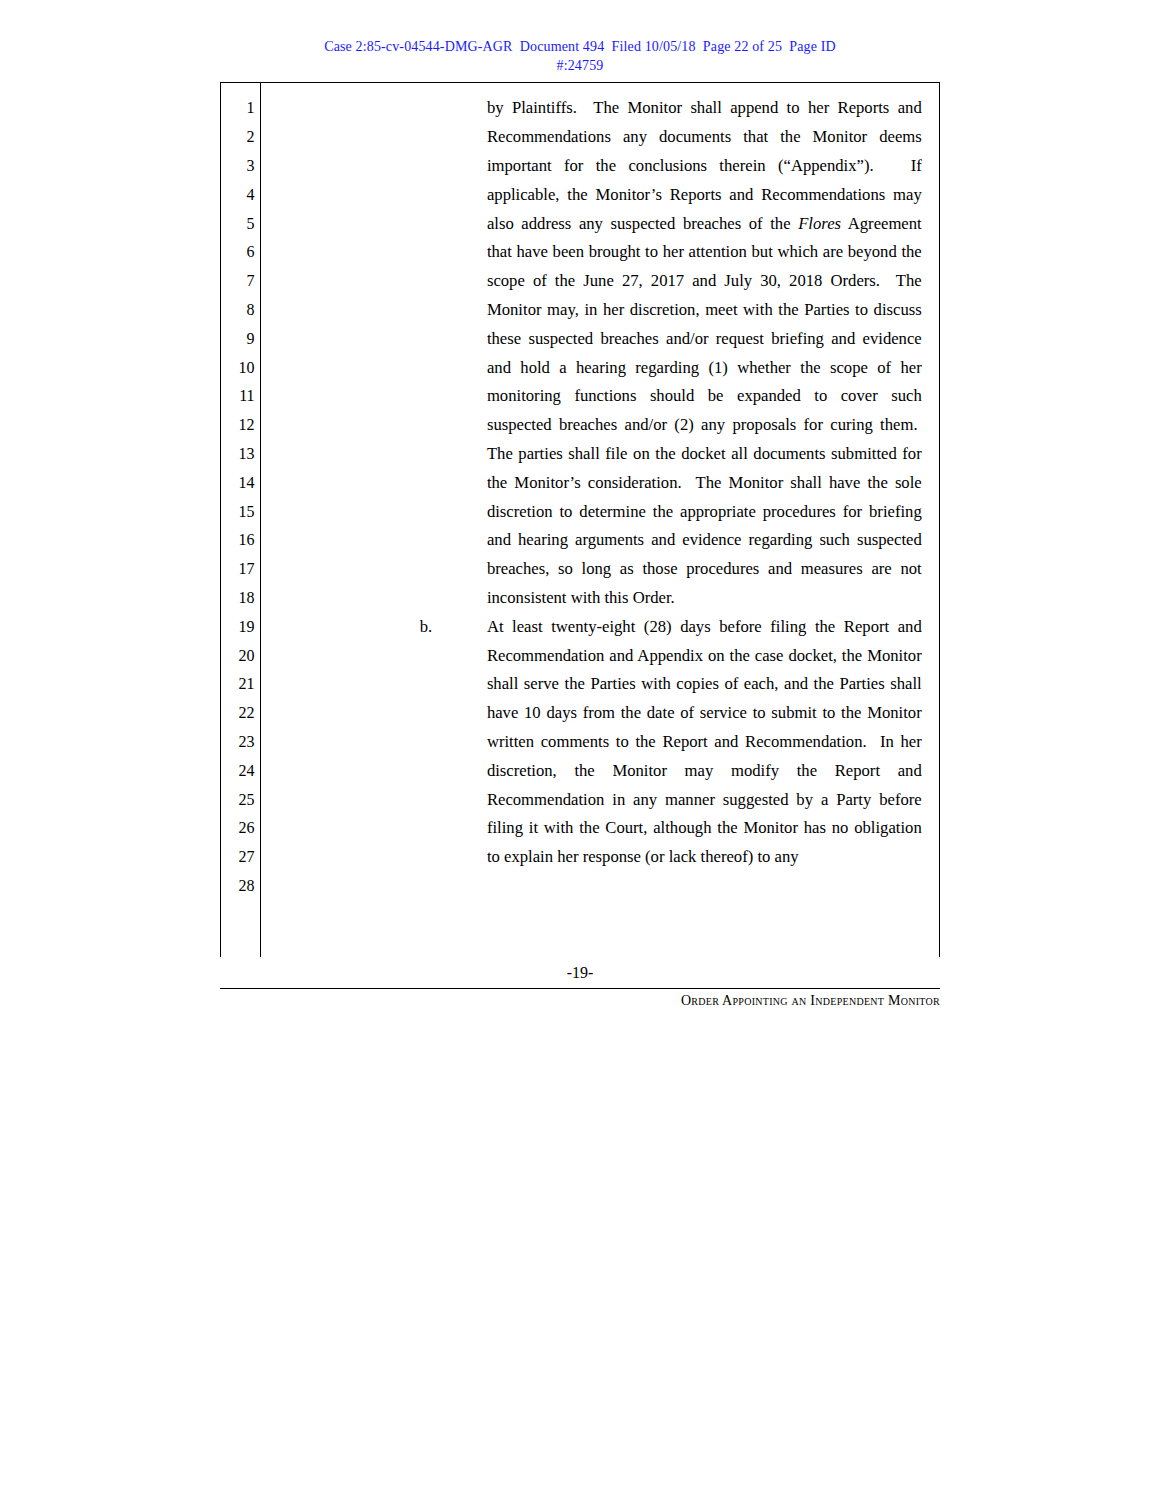Case 2:85-cv-04544-DMG-AGR Document 494 Filed 10/05/18 Page 22 of 25 Page ID #:24759
1
2
3
4
5
6
7
8
9
10
11
12
13
14
15
16
17
18
19
20
21
22
23
24
25
26
27
28
by Plaintiffs. The Monitor shall append to her Reports and Recommendations any documents that the Monitor deems important for the conclusions therein (“Appendix”). If applicable, the Monitor’s Reports and Recommendations may also address any suspected breaches of the Flores Agreement that have been brought to her attention but which are beyond the scope of the June 27, 2017 and July 30, 2018 Orders. The Monitor may, in her discretion, meet with the Parties to discuss these suspected breaches and/or request briefing and evidence and hold a hearing regarding (1) whether the scope of her monitoring functions should be expanded to cover such suspected breaches and/or (2) any proposals for curing them. The parties shall file on the docket all documents submitted for the Monitor’s consideration. The Monitor shall have the sole discretion to determine the appropriate procedures for briefing and hearing arguments and evidence regarding such suspected breaches, so long as those procedures and measures are not inconsistent with this Order.
b.
At least twenty-eight (28) days before filing the Report and Recommendation and Appendix on the case docket, the Monitor shall serve the Parties with copies of each, and the Parties shall have 10 days from the date of service to submit to the Monitor written comments to the Report and Recommendation. In her discretion, the Monitor may modify the Report and Recommendation in any manner suggested by a Party before filing it with the Court, although the Monitor has no obligation to explain her response (or lack thereof) to any
-19-
Order Appointing an Independent Monitor